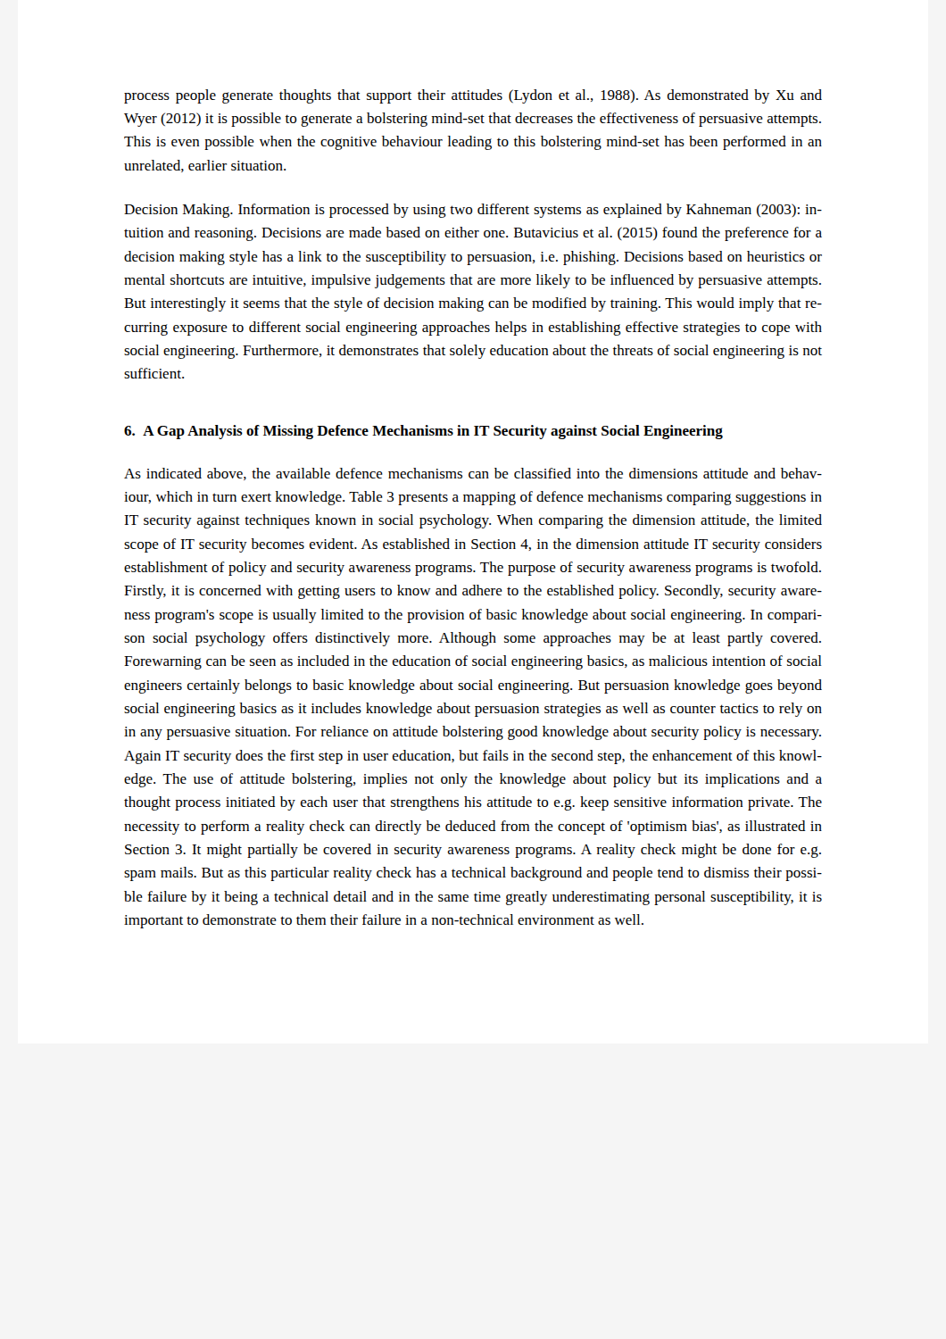process people generate thoughts that support their attitudes (Lydon et al., 1988). As demonstrated by Xu and Wyer (2012) it is possible to generate a bolstering mind-set that decreases the effectiveness of persuasive attempts. This is even possible when the cognitive behaviour leading to this bolstering mind-set has been performed in an unrelated, earlier situation.
Decision Making. Information is processed by using two different systems as explained by Kahneman (2003): intuition and reasoning. Decisions are made based on either one. Butavicius et al. (2015) found the preference for a decision making style has a link to the susceptibility to persuasion, i.e. phishing. Decisions based on heuristics or mental shortcuts are intuitive, impulsive judgements that are more likely to be influenced by persuasive attempts. But interestingly it seems that the style of decision making can be modified by training. This would imply that recurring exposure to different social engineering approaches helps in establishing effective strategies to cope with social engineering. Furthermore, it demonstrates that solely education about the threats of social engineering is not sufficient.
6. A Gap Analysis of Missing Defence Mechanisms in IT Security against Social Engineering
As indicated above, the available defence mechanisms can be classified into the dimensions attitude and behaviour, which in turn exert knowledge. Table 3 presents a mapping of defence mechanisms comparing suggestions in IT security against techniques known in social psychology. When comparing the dimension attitude, the limited scope of IT security becomes evident. As established in Section 4, in the dimension attitude IT security considers establishment of policy and security awareness programs. The purpose of security awareness programs is twofold. Firstly, it is concerned with getting users to know and adhere to the established policy. Secondly, security awareness program's scope is usually limited to the provision of basic knowledge about social engineering. In comparison social psychology offers distinctively more. Although some approaches may be at least partly covered. Forewarning can be seen as included in the education of social engineering basics, as malicious intention of social engineers certainly belongs to basic knowledge about social engineering. But persuasion knowledge goes beyond social engineering basics as it includes knowledge about persuasion strategies as well as counter tactics to rely on in any persuasive situation. For reliance on attitude bolstering good knowledge about security policy is necessary. Again IT security does the first step in user education, but fails in the second step, the enhancement of this knowledge. The use of attitude bolstering, implies not only the knowledge about policy but its implications and a thought process initiated by each user that strengthens his attitude to e.g. keep sensitive information private. The necessity to perform a reality check can directly be deduced from the concept of 'optimism bias', as illustrated in Section 3. It might partially be covered in security awareness programs. A reality check might be done for e.g. spam mails. But as this particular reality check has a technical background and people tend to dismiss their possible failure by it being a technical detail and in the same time greatly underestimating personal susceptibility, it is important to demonstrate to them their failure in a non-technical environment as well.